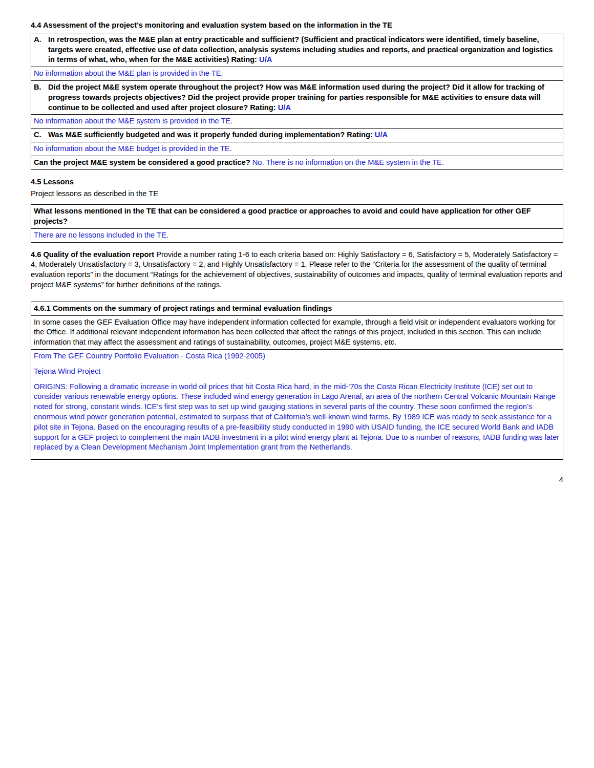4.4 Assessment of the project's monitoring and evaluation system based on the information in the TE
| A. In retrospection, was the M&E plan at entry practicable and sufficient? (Sufficient and practical indicators were identified, timely baseline, targets were created, effective use of data collection, analysis systems including studies and reports, and practical organization and logistics in terms of what, who, when for the M&E activities) Rating: U/A |
| No information about the M&E plan is provided in the TE. |
| B. Did the project M&E system operate throughout the project? How was M&E information used during the project? Did it allow for tracking of progress towards projects objectives? Did the project provide proper training for parties responsible for M&E activities to ensure data will continue to be collected and used after project closure? Rating: U/A |
| No information about the M&E system is provided in the TE. |
| C. Was M&E sufficiently budgeted and was it properly funded during implementation? Rating: U/A |
| No information about the M&E budget is provided in the TE. |
| Can the project M&E system be considered a good practice? No. There is no information on the M&E system in the TE. |
4.5 Lessons
Project lessons as described in the TE
| What lessons mentioned in the TE that can be considered a good practice or approaches to avoid and could have application for other GEF projects? |
| There are no lessons included in the TE. |
4.6 Quality of the evaluation report Provide a number rating 1-6 to each criteria based on: Highly Satisfactory = 6, Satisfactory = 5, Moderately Satisfactory = 4, Moderately Unsatisfactory = 3, Unsatisfactory = 2, and Highly Unsatisfactory = 1. Please refer to the “Criteria for the assessment of the quality of terminal evaluation reports” in the document “Ratings for the achievement of objectives, sustainability of outcomes and impacts, quality of terminal evaluation reports and project M&E systems” for further definitions of the ratings.
| 4.6.1 Comments on the summary of project ratings and terminal evaluation findings |
| In some cases the GEF Evaluation Office may have independent information collected for example, through a field visit or independent evaluators working for the Office. If additional relevant independent information has been collected that affect the ratings of this project, included in this section. This can include information that may affect the assessment and ratings of sustainability, outcomes, project M&E systems, etc. |
| From The GEF Country Portfolio Evaluation - Costa Rica (1992-2005) Tejona Wind Project ORIGINS: Following a dramatic increase in world oil prices that hit Costa Rica hard, in the mid-‘70s the Costa Rican Electricity Institute (ICE) set out to consider various renewable energy options. These included wind energy generation in Lago Arenal, an area of the northern Central Volcanic Mountain Range noted for strong, constant winds. ICE’s first step was to set up wind gauging stations in several parts of the country. These soon confirmed the region’s enormous wind power generation potential, estimated to surpass that of California’s well-known wind farms. By 1989 ICE was ready to seek assistance for a pilot site in Tejona. Based on the encouraging results of a pre-feasibility study conducted in 1990 with USAID funding, the ICE secured World Bank and IADB support for a GEF project to complement the main IADB investment in a pilot wind energy plant at Tejona. Due to a number of reasons, IADB funding was later replaced by a Clean Development Mechanism Joint Implementation grant from the Netherlands. |
4